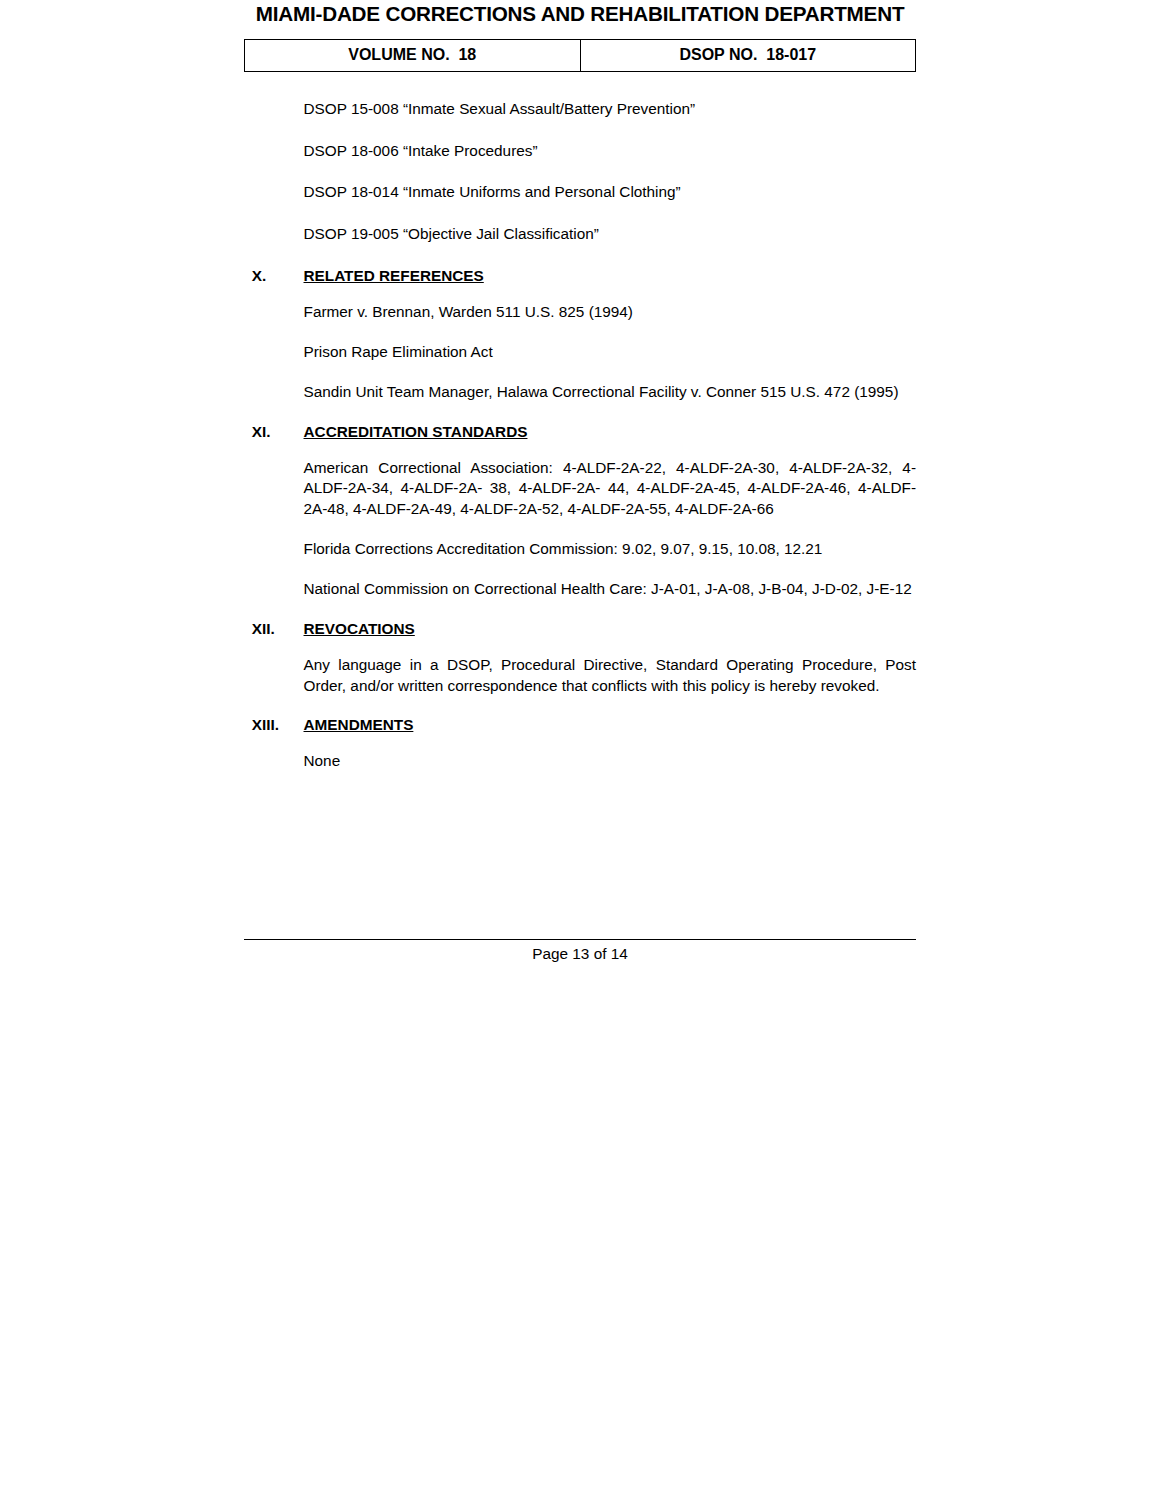MIAMI-DADE CORRECTIONS AND REHABILITATION DEPARTMENT
| VOLUME NO. 18 | DSOP NO. 18-017 |
DSOP 15-008 “Inmate Sexual Assault/Battery Prevention”
DSOP 18-006 “Intake Procedures”
DSOP 18-014 “Inmate Uniforms and Personal Clothing”
DSOP 19-005 “Objective Jail Classification”
X.
RELATED REFERENCES
Farmer v. Brennan, Warden 511 U.S. 825 (1994)
Prison Rape Elimination Act
Sandin Unit Team Manager, Halawa Correctional Facility v. Conner 515 U.S. 472 (1995)
XI.
ACCREDITATION STANDARDS
American Correctional Association: 4-ALDF-2A-22, 4-ALDF-2A-30, 4-ALDF-2A-32, 4-ALDF-2A-34, 4-ALDF-2A- 38, 4-ALDF-2A- 44, 4-ALDF-2A-45, 4-ALDF-2A-46, 4-ALDF-2A-48, 4-ALDF-2A-49, 4-ALDF-2A-52, 4-ALDF-2A-55, 4-ALDF-2A-66
Florida Corrections Accreditation Commission: 9.02, 9.07, 9.15, 10.08, 12.21
National Commission on Correctional Health Care: J-A-01, J-A-08, J-B-04, J-D-02, J-E-12
XII.
REVOCATIONS
Any language in a DSOP, Procedural Directive, Standard Operating Procedure, Post Order, and/or written correspondence that conflicts with this policy is hereby revoked.
XIII.
AMENDMENTS
None
Page 13 of 14